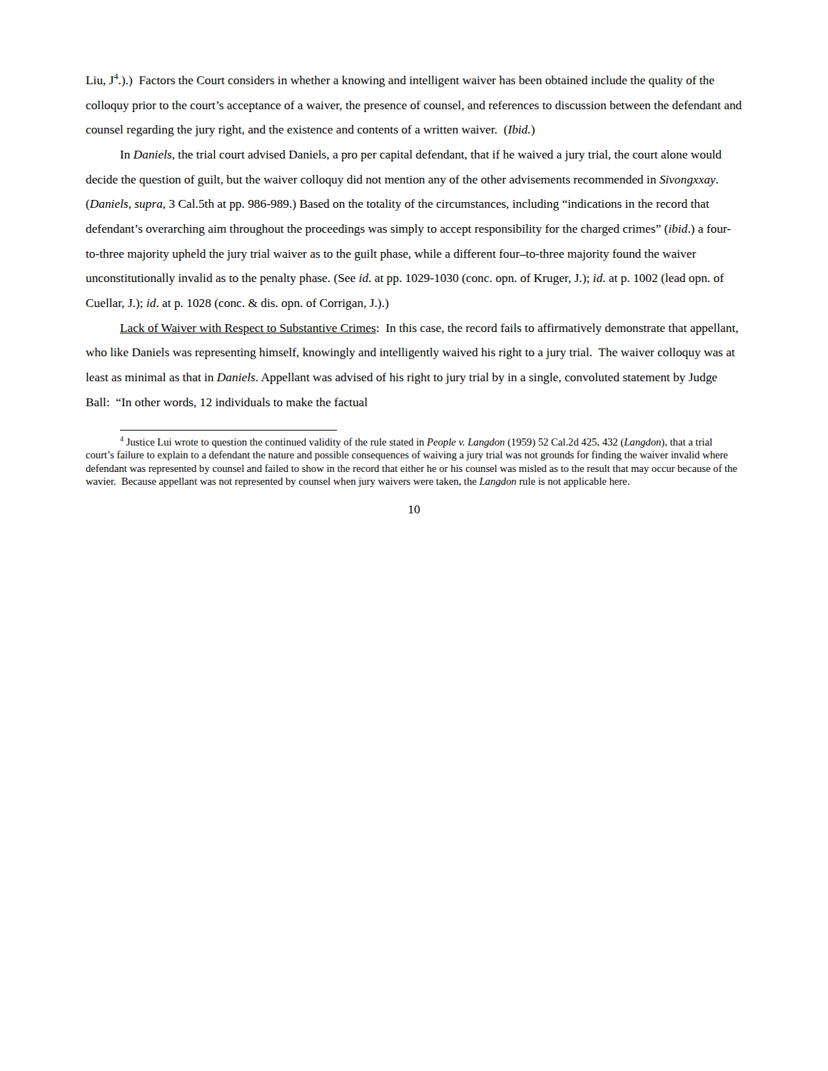Liu, J4.).) Factors the Court considers in whether a knowing and intelligent waiver has been obtained include the quality of the colloquy prior to the court’s acceptance of a waiver, the presence of counsel, and references to discussion between the defendant and counsel regarding the jury right, and the existence and contents of a written waiver. (Ibid.)
In Daniels, the trial court advised Daniels, a pro per capital defendant, that if he waived a jury trial, the court alone would decide the question of guilt, but the waiver colloquy did not mention any of the other advisements recommended in Sivongxxay. (Daniels, supra, 3 Cal.5th at pp. 986-989.) Based on the totality of the circumstances, including “indications in the record that defendant’s overarching aim throughout the proceedings was simply to accept responsibility for the charged crimes” (ibid.) a four-to-three majority upheld the jury trial waiver as to the guilt phase, while a different four–to-three majority found the waiver unconstitutionally invalid as to the penalty phase. (See id. at pp. 1029-1030 (conc. opn. of Kruger, J.); id. at p. 1002 (lead opn. of Cuellar, J.); id. at p. 1028 (conc. & dis. opn. of Corrigan, J.).)
Lack of Waiver with Respect to Substantive Crimes: In this case, the record fails to affirmatively demonstrate that appellant, who like Daniels was representing himself, knowingly and intelligently waived his right to a jury trial. The waiver colloquy was at least as minimal as that in Daniels. Appellant was advised of his right to jury trial by in a single, convoluted statement by Judge Ball: “In other words, 12 individuals to make the factual
4 Justice Lui wrote to question the continued validity of the rule stated in People v. Langdon (1959) 52 Cal.2d 425, 432 (Langdon), that a trial court’s failure to explain to a defendant the nature and possible consequences of waiving a jury trial was not grounds for finding the waiver invalid where defendant was represented by counsel and failed to show in the record that either he or his counsel was misled as to the result that may occur because of the wavier. Because appellant was not represented by counsel when jury waivers were taken, the Langdon rule is not applicable here.
10